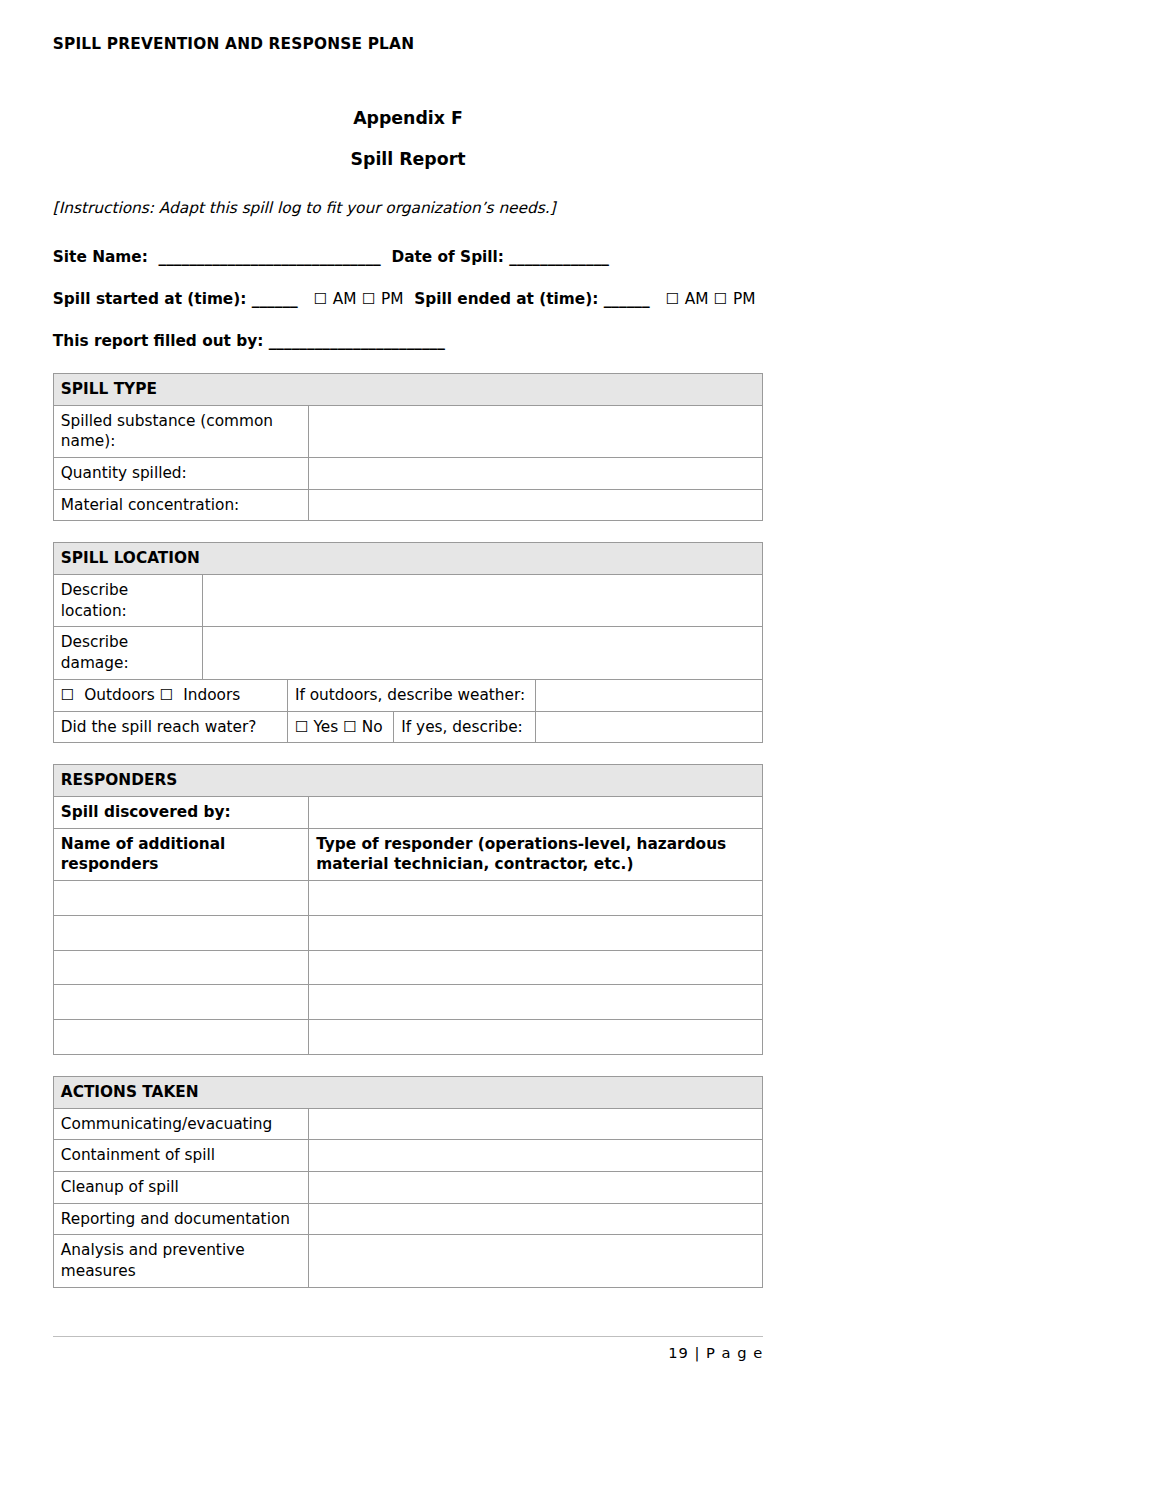SPILL PREVENTION AND RESPONSE PLAN
Appendix F
Spill Report
[Instructions: Adapt this spill log to fit your organization’s needs.]
Site Name: _____________________________ Date of Spill: _____________
Spill started at (time): ______ ☐ AM ☐ PM Spill ended at (time): ______ ☐ AM ☐ PM
This report filled out by: _______________________
| SPILL TYPE |
| --- |
| Spilled substance (common name): | |
| Quantity spilled: | |
| Material concentration: | |
| SPILL LOCATION |
| --- |
| Describe location: | |
| Describe damage: | |
| ☐ Outdoors ☐ Indoors | If outdoors, describe weather: | |
| Did the spill reach water? | ☐ Yes ☐ No | If yes, describe: | |
| RESPONDERS |
| --- |
| Spill discovered by: | |
| Name of additional responders | Type of responder (operations-level, hazardous material technician, contractor, etc.) |
| ACTIONS TAKEN |
| --- |
| Communicating/evacuating | |
| Containment of spill | |
| Cleanup of spill | |
| Reporting and documentation | |
| Analysis and preventive measures | |
19 | P a g e